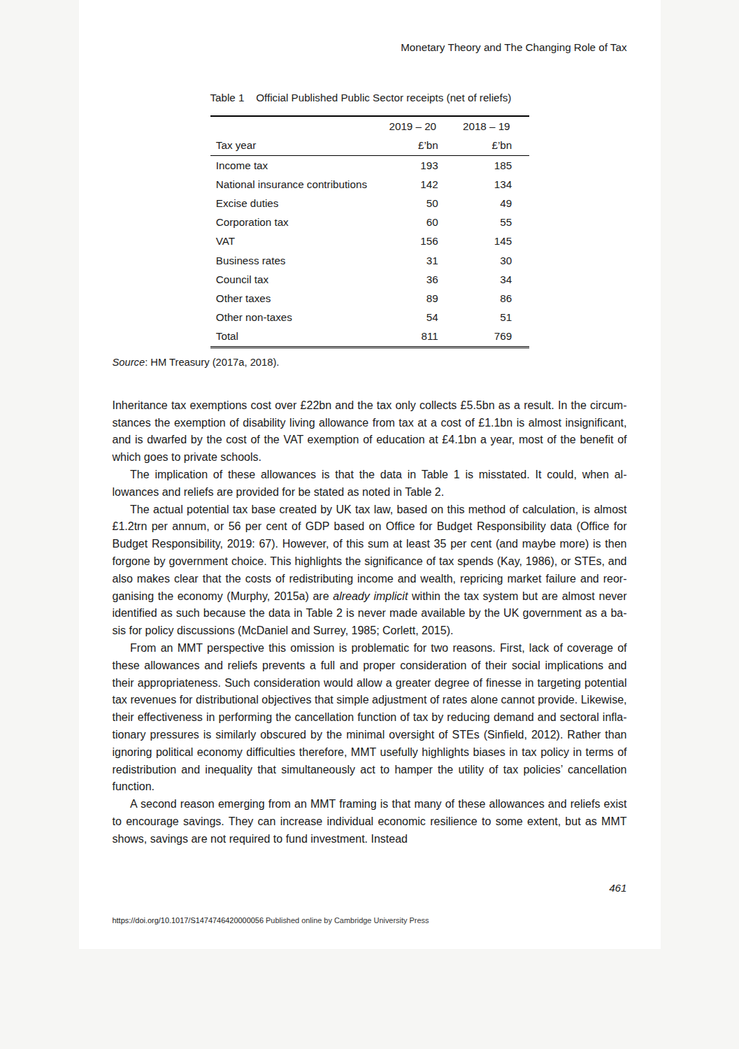Monetary Theory and The Changing Role of Tax
Table 1 Official Published Public Sector receipts (net of reliefs)
| | 2019 – 20 | 2018 – 19 |
| --- | --- | --- |
| Tax year | £’bn | £’bn |
| Income tax | 193 | 185 |
| National insurance contributions | 142 | 134 |
| Excise duties | 50 | 49 |
| Corporation tax | 60 | 55 |
| VAT | 156 | 145 |
| Business rates | 31 | 30 |
| Council tax | 36 | 34 |
| Other taxes | 89 | 86 |
| Other non-taxes | 54 | 51 |
| Total | 811 | 769 |
Source: HM Treasury (2017a, 2018).
Inheritance tax exemptions cost over £22bn and the tax only collects £5.5bn as a result. In the circumstances the exemption of disability living allowance from tax at a cost of £1.1bn is almost insignificant, and is dwarfed by the cost of the VAT exemption of education at £4.1bn a year, most of the benefit of which goes to private schools.
The implication of these allowances is that the data in Table 1 is misstated. It could, when allowances and reliefs are provided for be stated as noted in Table 2.
The actual potential tax base created by UK tax law, based on this method of calculation, is almost £1.2trn per annum, or 56 per cent of GDP based on Office for Budget Responsibility data (Office for Budget Responsibility, 2019: 67). However, of this sum at least 35 per cent (and maybe more) is then forgone by government choice. This highlights the significance of tax spends (Kay, 1986), or STEs, and also makes clear that the costs of redistributing income and wealth, repricing market failure and reorganising the economy (Murphy, 2015a) are already implicit within the tax system but are almost never identified as such because the data in Table 2 is never made available by the UK government as a basis for policy discussions (McDaniel and Surrey, 1985; Corlett, 2015).
From an MMT perspective this omission is problematic for two reasons. First, lack of coverage of these allowances and reliefs prevents a full and proper consideration of their social implications and their appropriateness. Such consideration would allow a greater degree of finesse in targeting potential tax revenues for distributional objectives that simple adjustment of rates alone cannot provide. Likewise, their effectiveness in performing the cancellation function of tax by reducing demand and sectoral inflationary pressures is similarly obscured by the minimal oversight of STEs (Sinfield, 2012). Rather than ignoring political economy difficulties therefore, MMT usefully highlights biases in tax policy in terms of redistribution and inequality that simultaneously act to hamper the utility of tax policies’ cancellation function.
A second reason emerging from an MMT framing is that many of these allowances and reliefs exist to encourage savings. They can increase individual economic resilience to some extent, but as MMT shows, savings are not required to fund investment. Instead
461
https://doi.org/10.1017/S1474746420000056 Published online by Cambridge University Press